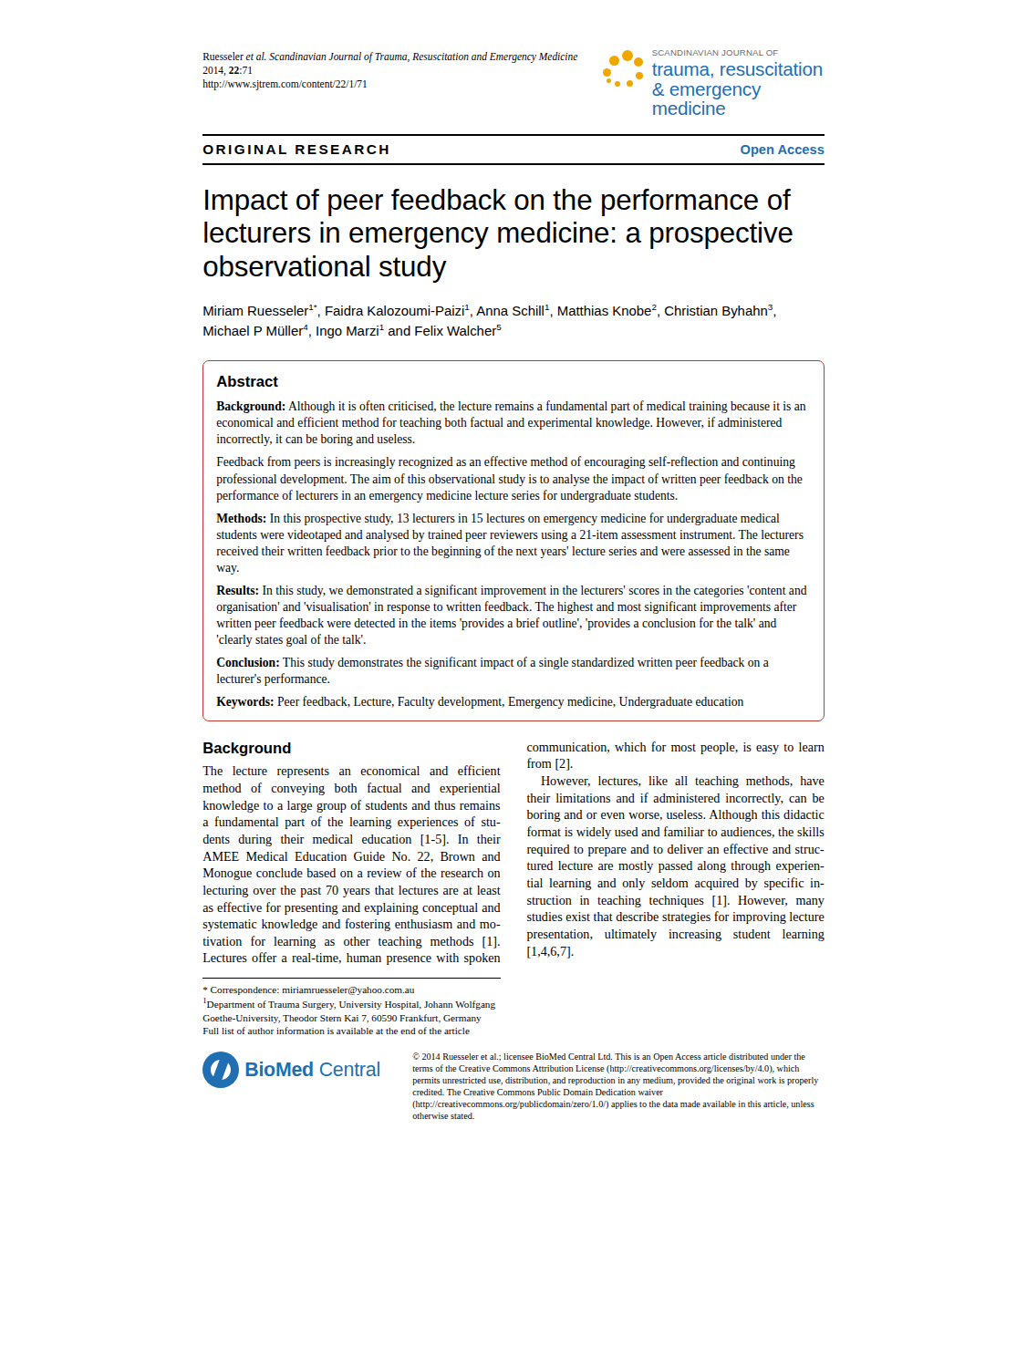Ruesseler et al. Scandinavian Journal of Trauma, Resuscitation and Emergency Medicine 2014, 22:71
http://www.sjtrem.com/content/22/1/71
Scandinavian Journal of
trauma, resuscitation
& emergency medicine
Original Research
Open Access
Impact of peer feedback on the performance of lecturers in emergency medicine: a prospective observational study
Miriam Ruesseler1*, Faidra Kalozoumi-Paizi1, Anna Schill1, Matthias Knobe2, Christian Byhahn3, Michael P Müller4, Ingo Marzi1 and Felix Walcher5
Abstract
Background: Although it is often criticised, the lecture remains a fundamental part of medical training because it is an economical and efficient method for teaching both factual and experimental knowledge. However, if administered incorrectly, it can be boring and useless.
Feedback from peers is increasingly recognized as an effective method of encouraging self-reflection and continuing professional development. The aim of this observational study is to analyse the impact of written peer feedback on the performance of lecturers in an emergency medicine lecture series for undergraduate students.
Methods: In this prospective study, 13 lecturers in 15 lectures on emergency medicine for undergraduate medical students were videotaped and analysed by trained peer reviewers using a 21-item assessment instrument. The lecturers received their written feedback prior to the beginning of the next years' lecture series and were assessed in the same way.
Results: In this study, we demonstrated a significant improvement in the lecturers' scores in the categories 'content and organisation' and 'visualisation' in response to written feedback. The highest and most significant improvements after written peer feedback were detected in the items 'provides a brief outline', 'provides a conclusion for the talk' and 'clearly states goal of the talk'.
Conclusion: This study demonstrates the significant impact of a single standardized written peer feedback on a lecturer's performance.
Keywords: Peer feedback, Lecture, Faculty development, Emergency medicine, Undergraduate education
Background
The lecture represents an economical and efficient method of conveying both factual and experiential knowledge to a large group of students and thus remains a fundamental part of the learning experiences of students during their medical education [1-5]. In their AMEE Medical Education Guide No. 22, Brown and Monogue conclude based on a review of the research on lecturing over the past 70 years that lectures are at least as effective for presenting and explaining conceptual and systematic knowledge and fostering enthusiasm and motivation for learning as other teaching methods [1]. Lectures offer a real-time, human presence with spoken communication, which for most people, is easy to learn from [2].
However, lectures, like all teaching methods, have their limitations and if administered incorrectly, can be boring and or even worse, useless. Although this didactic format is widely used and familiar to audiences, the skills required to prepare and to deliver an effective and structured lecture are mostly passed along through experiential learning and only seldom acquired by specific instruction in teaching techniques [1]. However, many studies exist that describe strategies for improving lecture presentation, ultimately increasing student learning [1,4,6,7].
* Correspondence: miriamruesseler@yahoo.com.au
1Department of Trauma Surgery, University Hospital, Johann Wolfgang Goethe-University, Theodor Stern Kai 7, 60590 Frankfurt, Germany
Full list of author information is available at the end of the article
BioMed Central
© 2014 Ruesseler et al.; licensee BioMed Central Ltd. This is an Open Access article distributed under the terms of the Creative Commons Attribution License (http://creativecommons.org/licenses/by/4.0), which permits unrestricted use, distribution, and reproduction in any medium, provided the original work is properly credited. The Creative Commons Public Domain Dedication waiver (http://creativecommons.org/publicdomain/zero/1.0/) applies to the data made available in this article, unless otherwise stated.